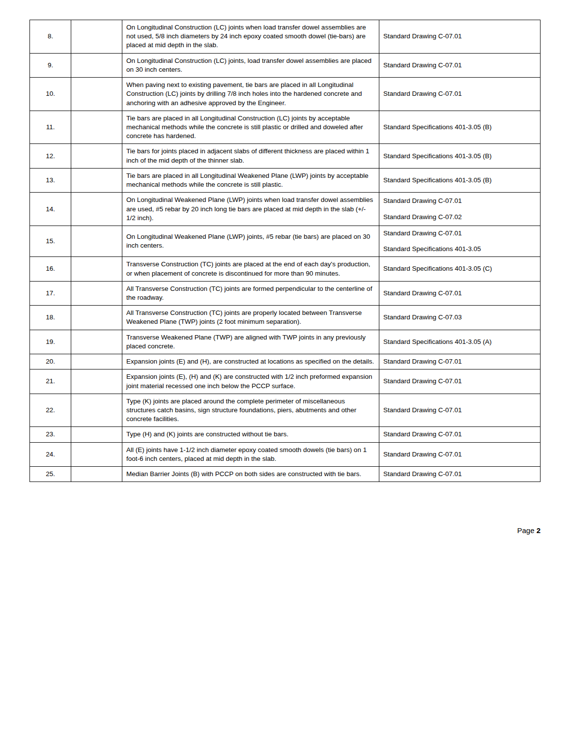| 8. | | On Longitudinal Construction (LC) joints when load transfer dowel assemblies are not used, 5/8 inch diameters by 24 inch epoxy coated smooth dowel (tie-bars) are placed at mid depth in the slab. | Standard Drawing C-07.01 |
| 9. | | On Longitudinal Construction (LC) joints, load transfer dowel assemblies are placed on 30 inch centers. | Standard Drawing C-07.01 |
| 10. | | When paving next to existing pavement, tie bars are placed in all Longitudinal Construction (LC) joints by drilling 7/8 inch holes into the hardened concrete and anchoring with an adhesive approved by the Engineer. | Standard Drawing C-07.01 |
| 11. | | Tie bars are placed in all Longitudinal Construction (LC) joints by acceptable mechanical methods while the concrete is still plastic or drilled and doweled after concrete has hardened. | Standard Specifications 401-3.05 (B) |
| 12. | | Tie bars for joints placed in adjacent slabs of different thickness are placed within 1 inch of the mid depth of the thinner slab. | Standard Specifications 401-3.05 (B) |
| 13. | | Tie bars are placed in all Longitudinal Weakened Plane (LWP) joints by acceptable mechanical methods while the concrete is still plastic. | Standard Specifications 401-3.05 (B) |
| 14. | | On Longitudinal Weakened Plane (LWP) joints when load transfer dowel assemblies are used, #5 rebar by 20 inch long tie bars are placed at mid depth in the slab (+/- 1/2 inch). | Standard Drawing C-07.01 Standard Drawing C-07.02 |
| 15. | | On Longitudinal Weakened Plane (LWP) joints, #5 rebar (tie bars) are placed on 30 inch centers. | Standard Drawing C-07.01 Standard Specifications 401-3.05 |
| 16. | | Transverse Construction (TC) joints are placed at the end of each day's production, or when placement of concrete is discontinued for more than 90 minutes. | Standard Specifications 401-3.05 (C) |
| 17. | | All Transverse Construction (TC) joints are formed perpendicular to the centerline of the roadway. | Standard Drawing C-07.01 |
| 18. | | All Transverse Construction (TC) joints are properly located between Transverse Weakened Plane (TWP) joints (2 foot minimum separation). | Standard Drawing C-07.03 |
| 19. | | Transverse Weakened Plane (TWP) are aligned with TWP joints in any previously placed concrete. | Standard Specifications 401-3.05 (A) |
| 20. | | Expansion joints (E) and (H), are constructed at locations as specified on the details. | Standard Drawing C-07.01 |
| 21. | | Expansion joints (E), (H) and (K) are constructed with 1/2 inch preformed expansion joint material recessed one inch below the PCCP surface. | Standard Drawing C-07.01 |
| 22. | | Type (K) joints are placed around the complete perimeter of miscellaneous structures catch basins, sign structure foundations, piers, abutments and other concrete facilities. | Standard Drawing C-07.01 |
| 23. | | Type (H) and (K) joints are constructed without tie bars. | Standard Drawing C-07.01 |
| 24. | | All (E) joints have 1-1/2 inch diameter epoxy coated smooth dowels (tie bars) on 1 foot-6 inch centers, placed at mid depth in the slab. | Standard Drawing C-07.01 |
| 25. | | Median Barrier Joints (B) with PCCP on both sides are constructed with tie bars. | Standard Drawing C-07.01 |
Page 2